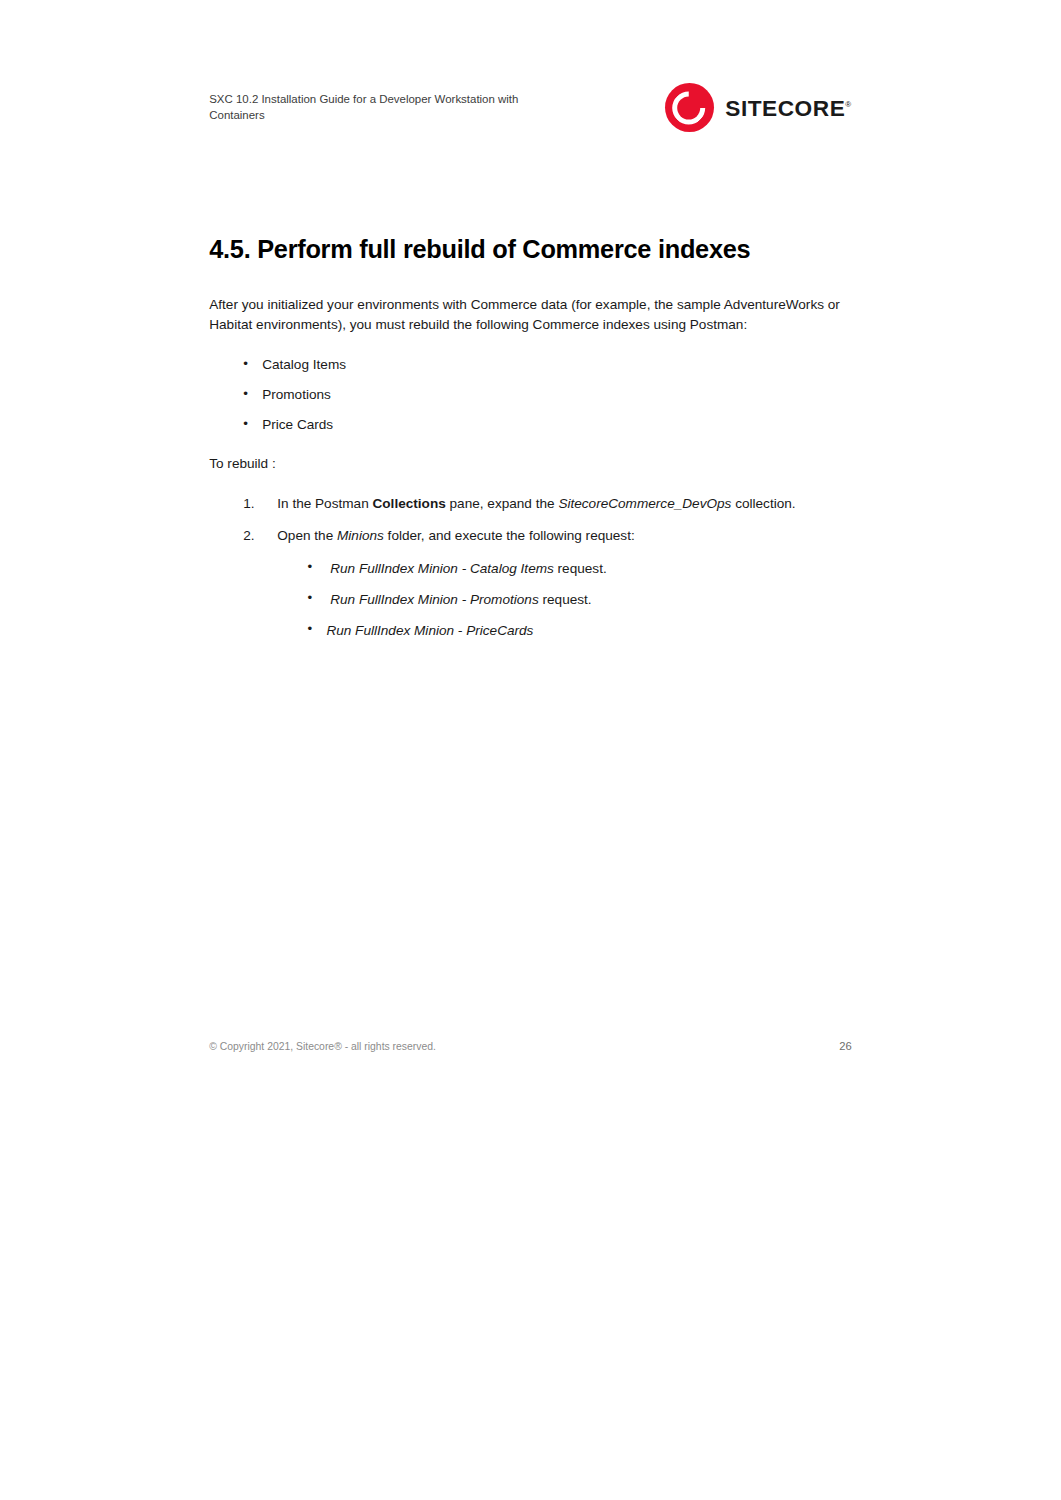SXC 10.2 Installation Guide for a Developer Workstation with
Containers
SITECORE®
4.5. Perform full rebuild of Commerce indexes
After you initialized your environments with Commerce data (for example, the sample AdventureWorks or Habitat environments), you must rebuild the following Commerce indexes using Postman:
Catalog Items
Promotions
Price Cards
To rebuild :
In the Postman Collections pane, expand the SitecoreCommerce_DevOps collection.
Open the Minions folder, and execute the following request:
Run FullIndex Minion - Catalog Items request.
Run FullIndex Minion - Promotions request.
Run FullIndex Minion - PriceCards
© Copyright 2021, Sitecore® - all rights reserved.
26